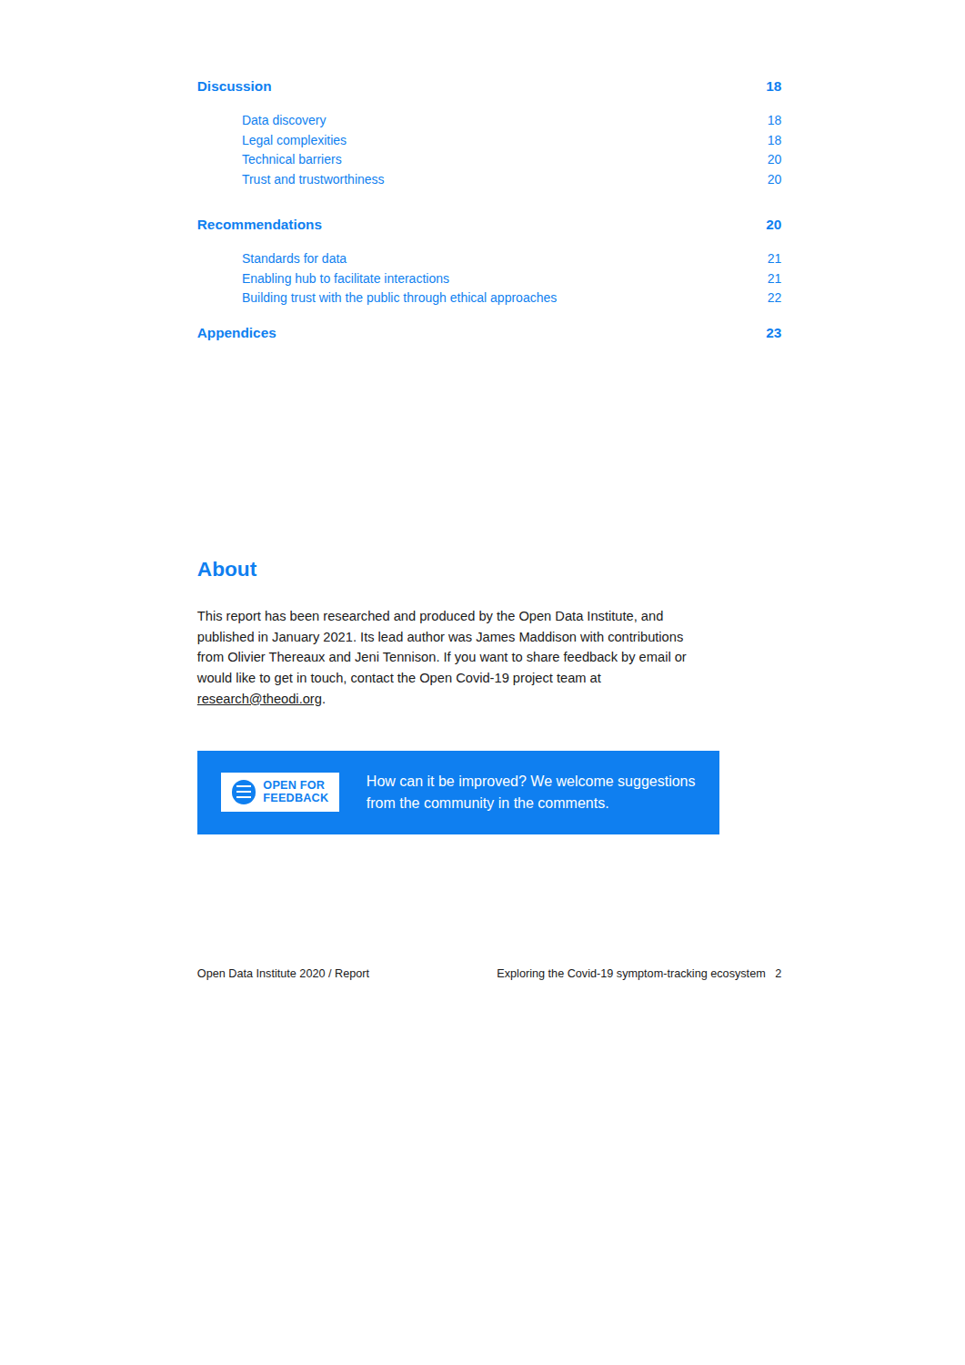Discussion 18
Data discovery 18
Legal complexities 18
Technical barriers 20
Trust and trustworthiness 20
Recommendations 20
Standards for data 21
Enabling hub to facilitate interactions 21
Building trust with the public through ethical approaches 22
Appendices 23
About
This report has been researched and produced by the Open Data Institute, and published in January 2021. Its lead author was James Maddison with contributions from Olivier Thereaux and Jeni Tennison. If you want to share feedback by email or would like to get in touch, contact the Open Covid-19 project team at research@theodi.org.
OPEN FOR
FEEDBACK
How can it be improved? We welcome suggestions
from the community in the comments.
Open Data Institute 2020 / Report Exploring the Covid-19 symptom-tracking ecosystem 2